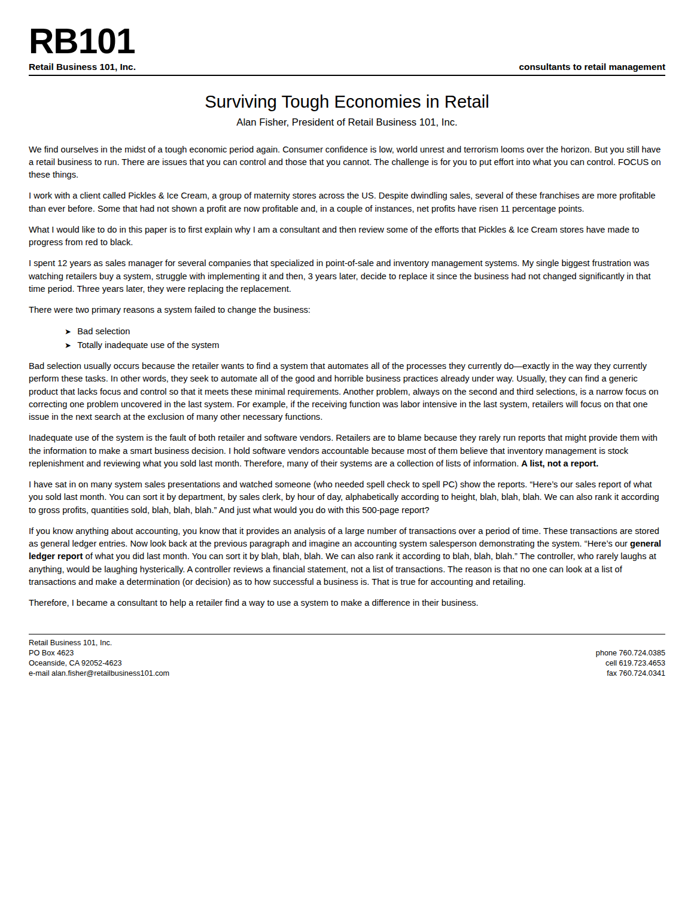RB101
Retail Business 101, Inc. consultants to retail management
Surviving Tough Economies in Retail
Alan Fisher, President of Retail Business 101, Inc.
We find ourselves in the midst of a tough economic period again. Consumer confidence is low, world unrest and terrorism looms over the horizon. But you still have a retail business to run. There are issues that you can control and those that you cannot. The challenge is for you to put effort into what you can control. FOCUS on these things.
I work with a client called Pickles & Ice Cream, a group of maternity stores across the US. Despite dwindling sales, several of these franchises are more profitable than ever before. Some that had not shown a profit are now profitable and, in a couple of instances, net profits have risen 11 percentage points.
What I would like to do in this paper is to first explain why I am a consultant and then review some of the efforts that Pickles & Ice Cream stores have made to progress from red to black.
I spent 12 years as sales manager for several companies that specialized in point-of-sale and inventory management systems. My single biggest frustration was watching retailers buy a system, struggle with implementing it and then, 3 years later, decide to replace it since the business had not changed significantly in that time period. Three years later, they were replacing the replacement.
There were two primary reasons a system failed to change the business:
Bad selection
Totally inadequate use of the system
Bad selection usually occurs because the retailer wants to find a system that automates all of the processes they currently do—exactly in the way they currently perform these tasks. In other words, they seek to automate all of the good and horrible business practices already under way. Usually, they can find a generic product that lacks focus and control so that it meets these minimal requirements. Another problem, always on the second and third selections, is a narrow focus on correcting one problem uncovered in the last system. For example, if the receiving function was labor intensive in the last system, retailers will focus on that one issue in the next search at the exclusion of many other necessary functions.
Inadequate use of the system is the fault of both retailer and software vendors. Retailers are to blame because they rarely run reports that might provide them with the information to make a smart business decision. I hold software vendors accountable because most of them believe that inventory management is stock replenishment and reviewing what you sold last month. Therefore, many of their systems are a collection of lists of information. A list, not a report.
I have sat in on many system sales presentations and watched someone (who needed spell check to spell PC) show the reports. “Here’s our sales report of what you sold last month. You can sort it by department, by sales clerk, by hour of day, alphabetically according to height, blah, blah, blah. We can also rank it according to gross profits, quantities sold, blah, blah, blah.” And just what would you do with this 500-page report?
If you know anything about accounting, you know that it provides an analysis of a large number of transactions over a period of time. These transactions are stored as general ledger entries. Now look back at the previous paragraph and imagine an accounting system salesperson demonstrating the system. “Here’s our general ledger report of what you did last month. You can sort it by blah, blah, blah. We can also rank it according to blah, blah, blah.” The controller, who rarely laughs at anything, would be laughing hysterically. A controller reviews a financial statement, not a list of transactions. The reason is that no one can look at a list of transactions and make a determination (or decision) as to how successful a business is. That is true for accounting and retailing.
Therefore, I became a consultant to help a retailer find a way to use a system to make a difference in their business.
Retail Business 101, Inc.
PO Box 4623
Oceanside, CA 92052-4623
e-mail alan.fisher@retailbusiness101.com
phone 760.724.0385
cell 619.723.4653
fax 760.724.0341